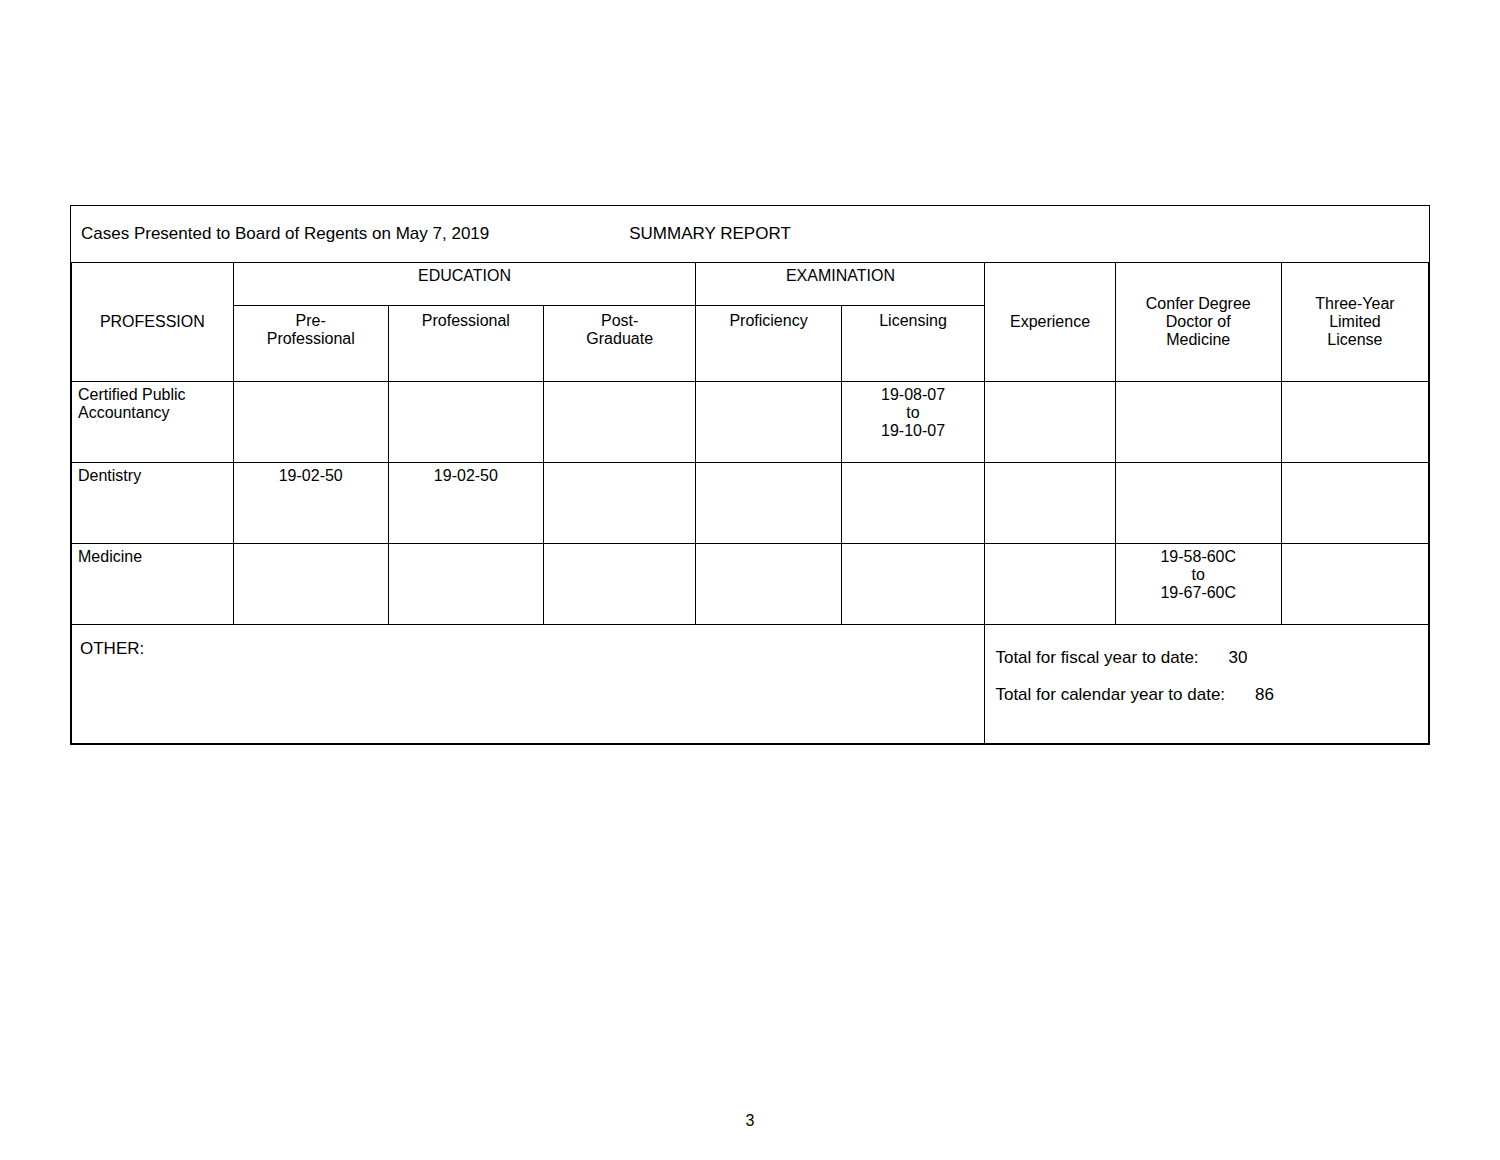Cases Presented to Board of Regents on May 7, 2019 SUMMARY REPORT
| PROFESSION | EDUCATION | EXAMINATION | Experience | Confer Degree Doctor of Medicine | Three-Year Limited License |
| Pre- Professional | Professional | Post- Graduate | Proficiency | Licensing |
| Certified Public Accountancy | | | | | 19-08-07 to 19-10-07 | | | |
| Dentistry | 19-02-50 | 19-02-50 | | | | | | |
| Medicine | | | | | | | 19-58-60C to 19-67-60C | |
| OTHER: | Total for fiscal year to date: 30 Total for calendar year to date: 86 |
3